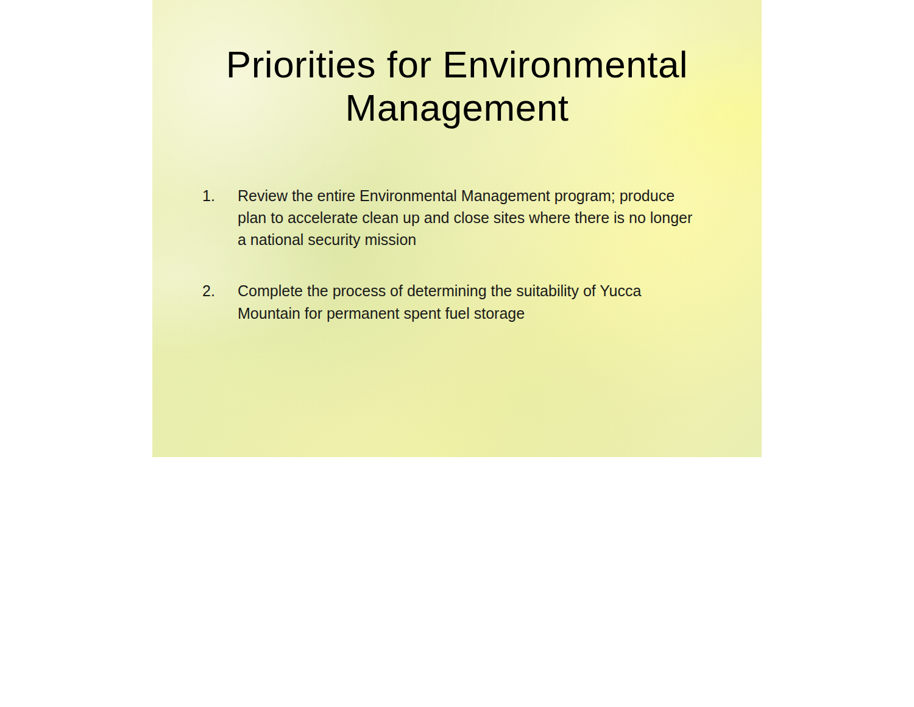Priorities for Environmental
Management
Review the entire Environmental Management program; produce plan to accelerate clean up and close sites where there is no longer a national security mission
Complete the process of determining the suitability of Yucca Mountain for permanent spent fuel storage